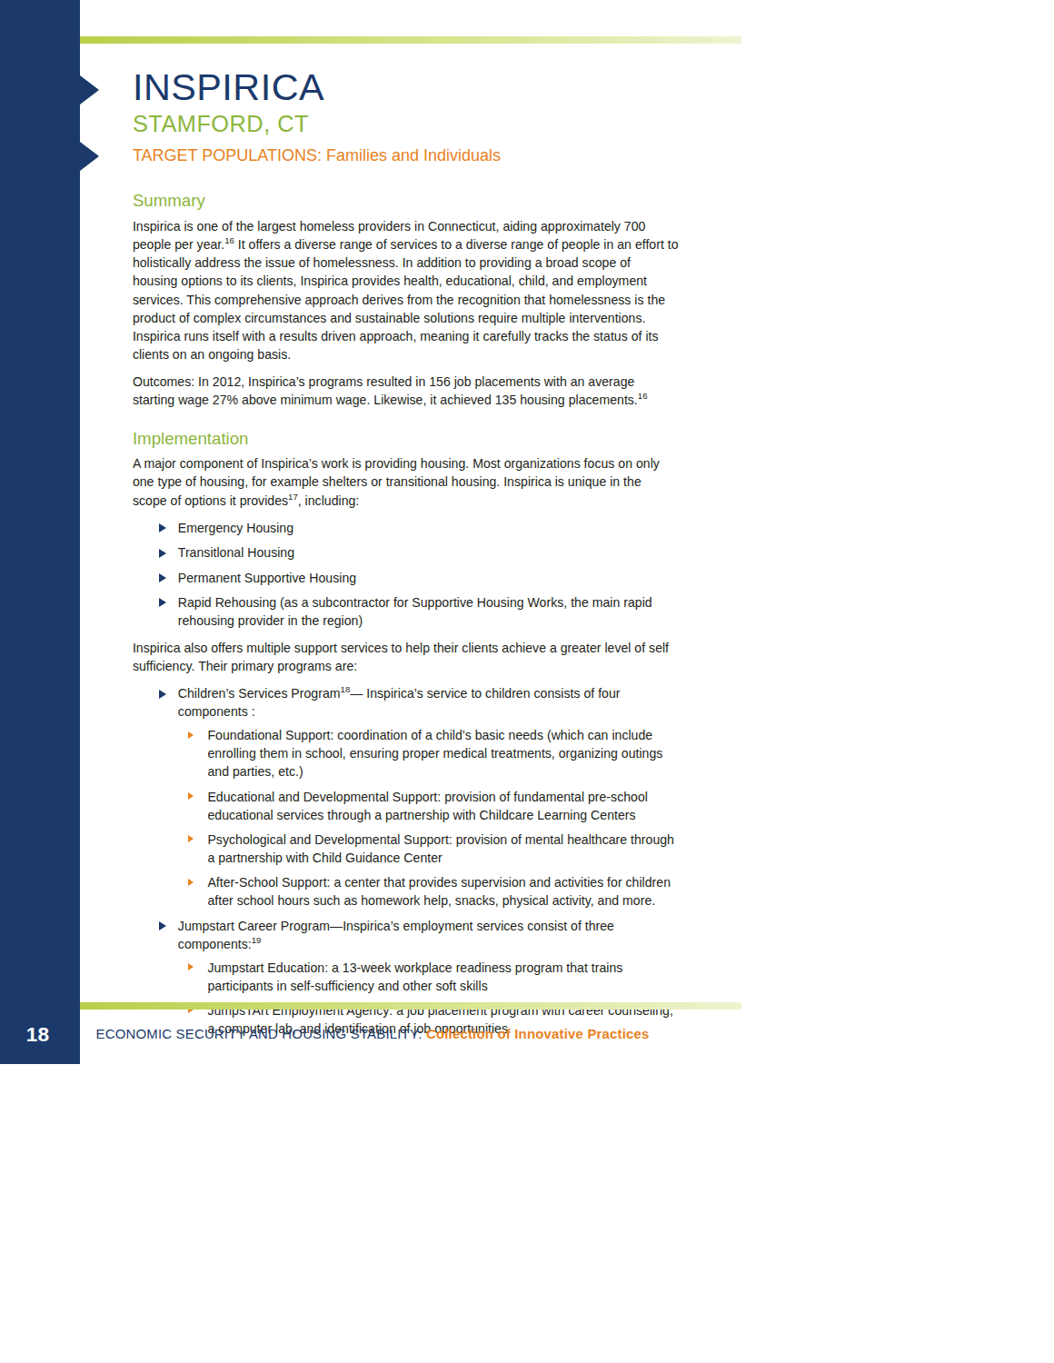INSPIRICA
STAMFORD, CT
TARGET POPULATIONS: Families and Individuals
Summary
Inspirica is one of the largest homeless providers in Connecticut, aiding approximately 700 people per year.16 It offers a diverse range of services to a diverse range of people in an effort to holistically address the issue of homelessness. In addition to providing a broad scope of housing options to its clients, Inspirica provides health, educational, child, and employment services. This comprehensive approach derives from the recognition that homelessness is the product of complex circumstances and sustainable solutions require multiple interventions. Inspirica runs itself with a results driven approach, meaning it carefully tracks the status of its clients on an ongoing basis.
Outcomes: In 2012, Inspirica’s programs resulted in 156 job placements with an average starting wage 27% above minimum wage. Likewise, it achieved 135 housing placements.16
Implementation
A major component of Inspirica’s work is providing housing. Most organizations focus on only one type of housing, for example shelters or transitional housing. Inspirica is unique in the scope of options it provides17, including:
Emergency Housing
Transitlonal Housing
Permanent Supportive Housing
Rapid Rehousing (as a subcontractor for Supportive Housing Works, the main rapid rehousing provider in the region)
Inspirica also offers multiple support services to help their clients achieve a greater level of self sufficiency. Their primary programs are:
Children’s Services Program18— Inspirica’s service to children consists of four components :
Foundational Support: coordination of a child’s basic needs (which can include enrolling them in school, ensuring proper medical treatments, organizing outings and parties, etc.)
Educational and Developmental Support: provision of fundamental pre-school educational services through a partnership with Childcare Learning Centers
Psychological and Developmental Support: provision of mental healthcare through a partnership with Child Guidance Center
After-School Support: a center that provides supervision and activities for children after school hours such as homework help, snacks, physical activity, and more.
Jumpstart Career Program—Inspirica’s employment services consist of three components:19
Jumpstart Education: a 13-week workplace readiness program that trains participants in self-sufficiency and other soft skills
JumpsTArt Employment Agency: a job placement program with career counseling, a computer lab, and identification of job opportunities
18
ECONOMIC SECURITY AND HOUSING STABILITY: Collection of Innovative Practices